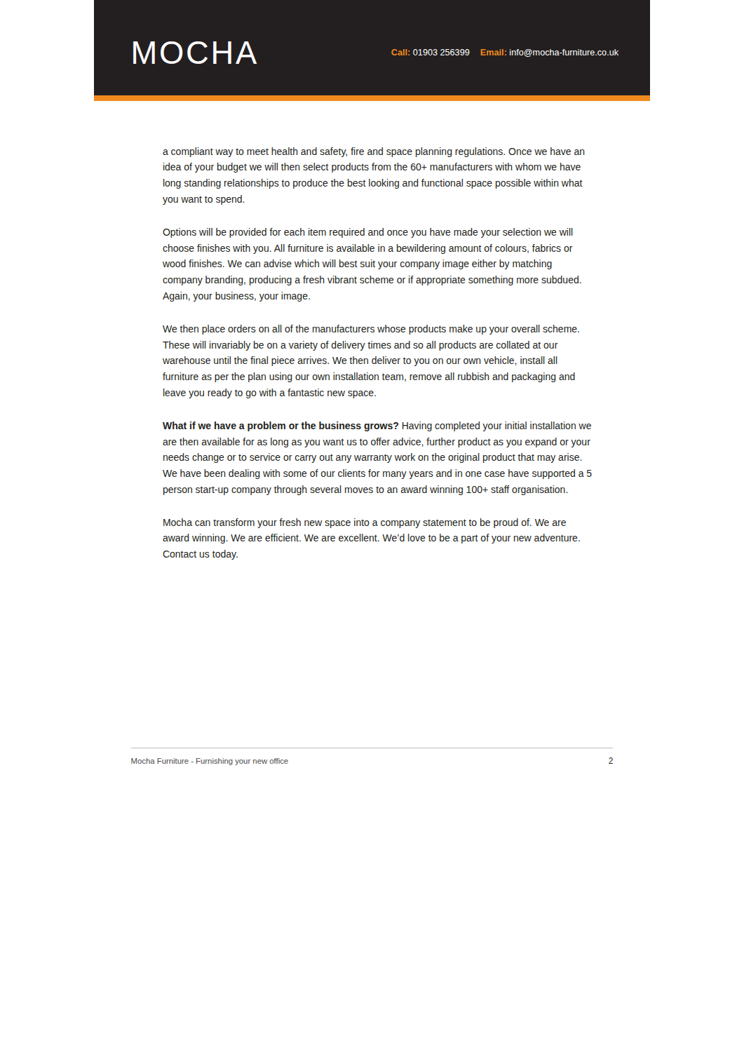MOCHA
Call: 01903 256399 Email: info@mocha-furniture.co.uk
a compliant way to meet health and safety, fire and space planning regulations. Once we have an idea of your budget we will then select products from the 60+ manufacturers with whom we have long standing relationships to produce the best looking and functional space possible within what you want to spend.
Options will be provided for each item required and once you have made your selection we will choose finishes with you. All furniture is available in a bewildering amount of colours, fabrics or wood finishes. We can advise which will best suit your company image either by matching company branding, producing a fresh vibrant scheme or if appropriate something more subdued. Again, your business, your image.
We then place orders on all of the manufacturers whose products make up your overall scheme. These will invariably be on a variety of delivery times and so all products are collated at our warehouse until the final piece arrives. We then deliver to you on our own vehicle, install all furniture as per the plan using our own installation team, remove all rubbish and packaging and leave you ready to go with a fantastic new space.
What if we have a problem or the business grows? Having completed your initial installation we are then available for as long as you want us to offer advice, further product as you expand or your needs change or to service or carry out any warranty work on the original product that may arise. We have been dealing with some of our clients for many years and in one case have supported a 5 person start-up company through several moves to an award winning 100+ staff organisation.
Mocha can transform your fresh new space into a company statement to be proud of. We are award winning. We are efficient. We are excellent. We’d love to be a part of your new adventure. Contact us today.
Mocha Furniture - Furnishing your new office 2